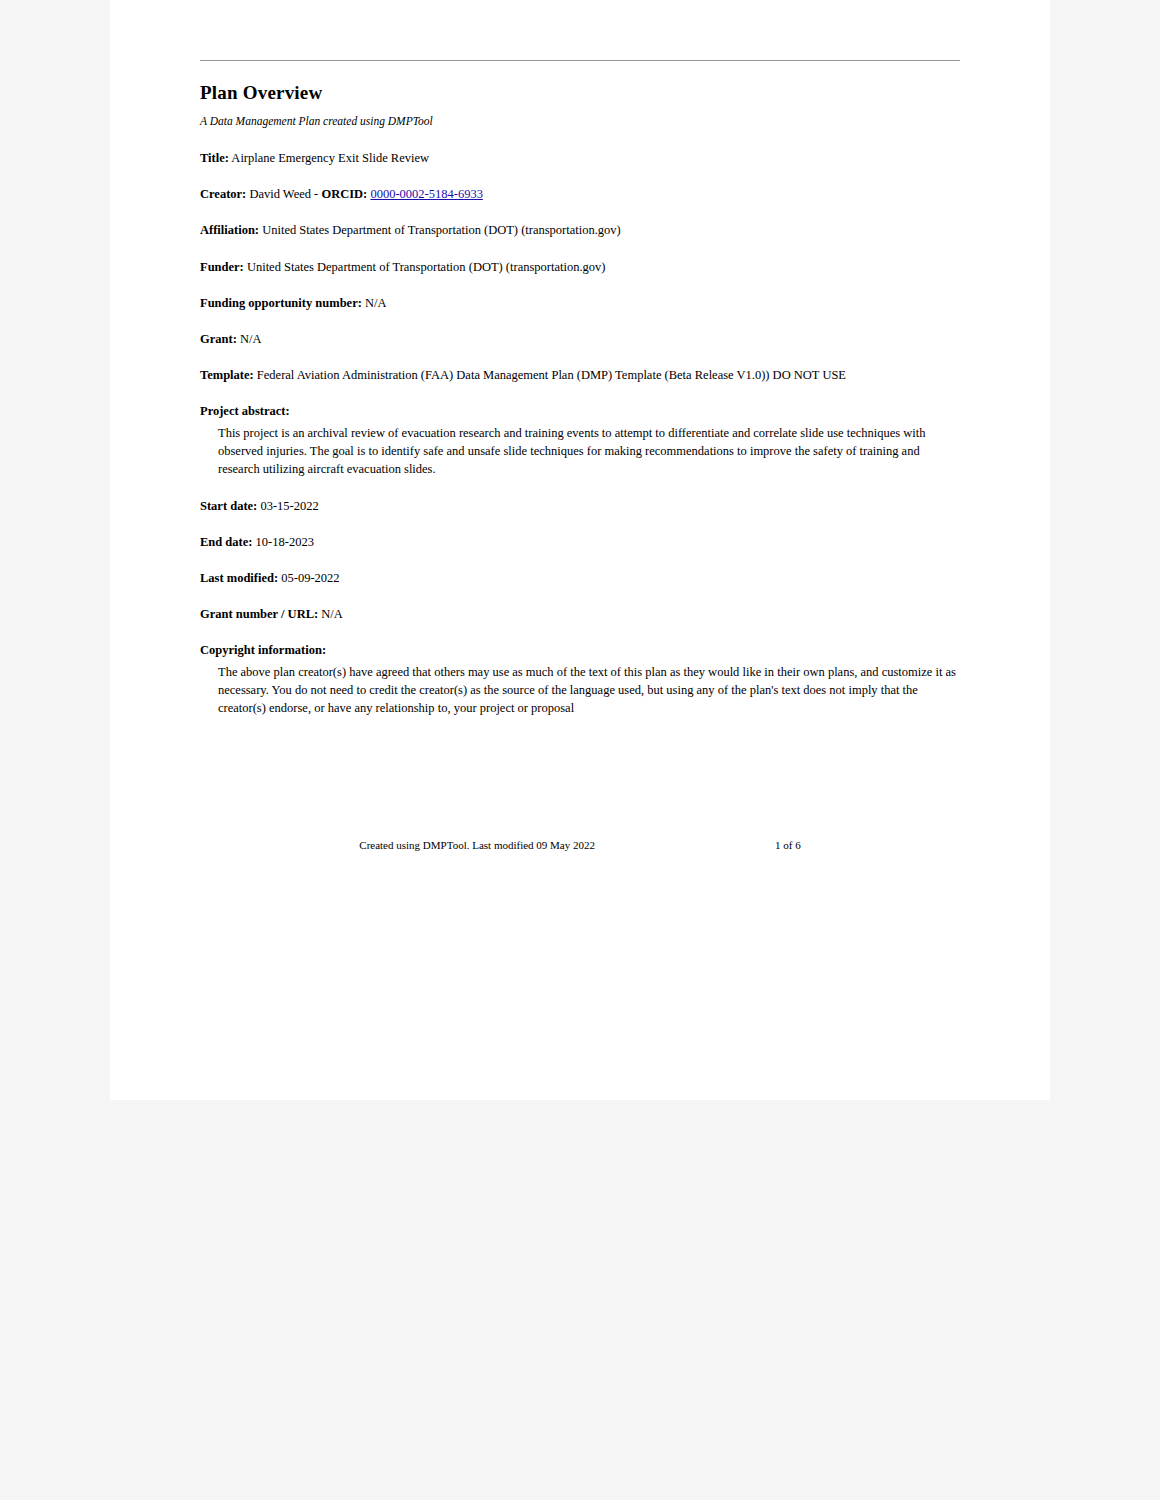Plan Overview
A Data Management Plan created using DMPTool
Title: Airplane Emergency Exit Slide Review
Creator: David Weed - ORCID: 0000-0002-5184-6933
Affiliation: United States Department of Transportation (DOT) (transportation.gov)
Funder: United States Department of Transportation (DOT) (transportation.gov)
Funding opportunity number: N/A
Grant: N/A
Template: Federal Aviation Administration (FAA) Data Management Plan (DMP) Template (Beta Release V1.0)) DO NOT USE
Project abstract:
This project is an archival review of evacuation research and training events to attempt to differentiate and correlate slide use techniques with observed injuries. The goal is to identify safe and unsafe slide techniques for making recommendations to improve the safety of training and research utilizing aircraft evacuation slides.
Start date: 03-15-2022
End date: 10-18-2023
Last modified: 05-09-2022
Grant number / URL: N/A
Copyright information:
The above plan creator(s) have agreed that others may use as much of the text of this plan as they would like in their own plans, and customize it as necessary. You do not need to credit the creator(s) as the source of the language used, but using any of the plan's text does not imply that the creator(s) endorse, or have any relationship to, your project or proposal
Created using DMPTool. Last modified 09 May 2022 1 of 6